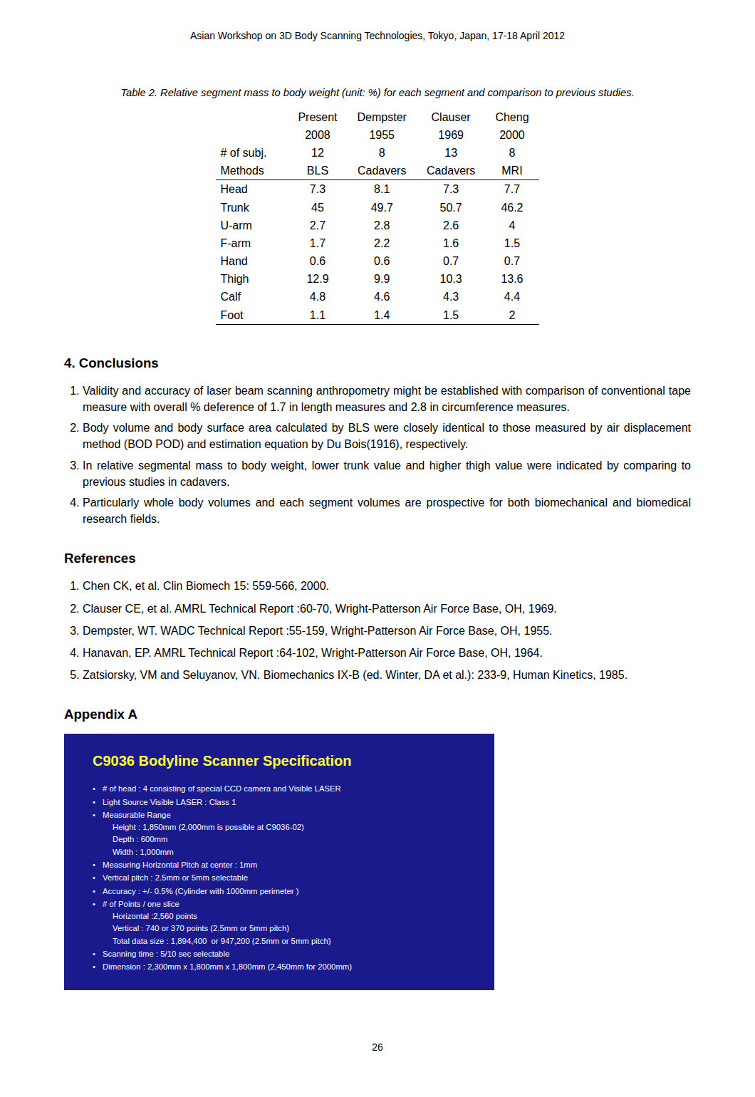Asian Workshop on 3D Body Scanning Technologies, Tokyo, Japan, 17-18 April 2012
Table 2. Relative segment mass to body weight (unit: %) for each segment and comparison to previous studies.
| | Present | Dempster | Clauser | Cheng |
| | 2008 | 1955 | 1969 | 2000 |
| # of subj. | 12 | 8 | 13 | 8 |
| Methods | BLS | Cadavers | Cadavers | MRI |
| Head | 7.3 | 8.1 | 7.3 | 7.7 |
| Trunk | 45 | 49.7 | 50.7 | 46.2 |
| U-arm | 2.7 | 2.8 | 2.6 | 4 |
| F-arm | 1.7 | 2.2 | 1.6 | 1.5 |
| Hand | 0.6 | 0.6 | 0.7 | 0.7 |
| Thigh | 12.9 | 9.9 | 10.3 | 13.6 |
| Calf | 4.8 | 4.6 | 4.3 | 4.4 |
| Foot | 1.1 | 1.4 | 1.5 | 2 |
4. Conclusions
Validity and accuracy of laser beam scanning anthropometry might be established with comparison of conventional tape measure with overall % deference of 1.7 in length measures and 2.8 in circumference measures.
Body volume and body surface area calculated by BLS were closely identical to those measured by air displacement method (BOD POD) and estimation equation by Du Bois(1916), respectively.
In relative segmental mass to body weight, lower trunk value and higher thigh value were indicated by comparing to previous studies in cadavers.
Particularly whole body volumes and each segment volumes are prospective for both biomechanical and biomedical research fields.
References
Chen CK, et al. Clin Biomech 15: 559-566, 2000.
Clauser CE, et al. AMRL Technical Report :60-70, Wright-Patterson Air Force Base, OH, 1969.
Dempster, WT. WADC Technical Report :55-159, Wright-Patterson Air Force Base, OH, 1955.
Hanavan, EP. AMRL Technical Report :64-102, Wright-Patterson Air Force Base, OH, 1964.
Zatsiorsky, VM and Seluyanov, VN. Biomechanics IX-B (ed. Winter, DA et al.): 233-9, Human Kinetics, 1985.
Appendix A
C9036 Bodyline Scanner Specification
# of head : 4 consisting of special CCD camera and Visible LASER
Light Source Visible LASER : Class 1
Measurable Range
Height : 1,850mm (2,000mm is possible at C9036-02)
Depth : 600mm
Width : 1,000mm
Measuring Horizontal Pitch at center : 1mm
Vertical pitch : 2.5mm or 5mm selectable
Accuracy : +/- 0.5% (Cylinder with 1000mm perimeter )
# of Points / one slice
Horizontal :2,560 points
Vertical : 740 or 370 points (2.5mm or 5mm pitch)
Total data size : 1,894,400 or 947,200 (2.5mm or 5mm pitch)
Scanning time : 5/10 sec selectable
Dimension : 2,300mm x 1,800mm x 1,800mm (2,450mm for 2000mm)
26